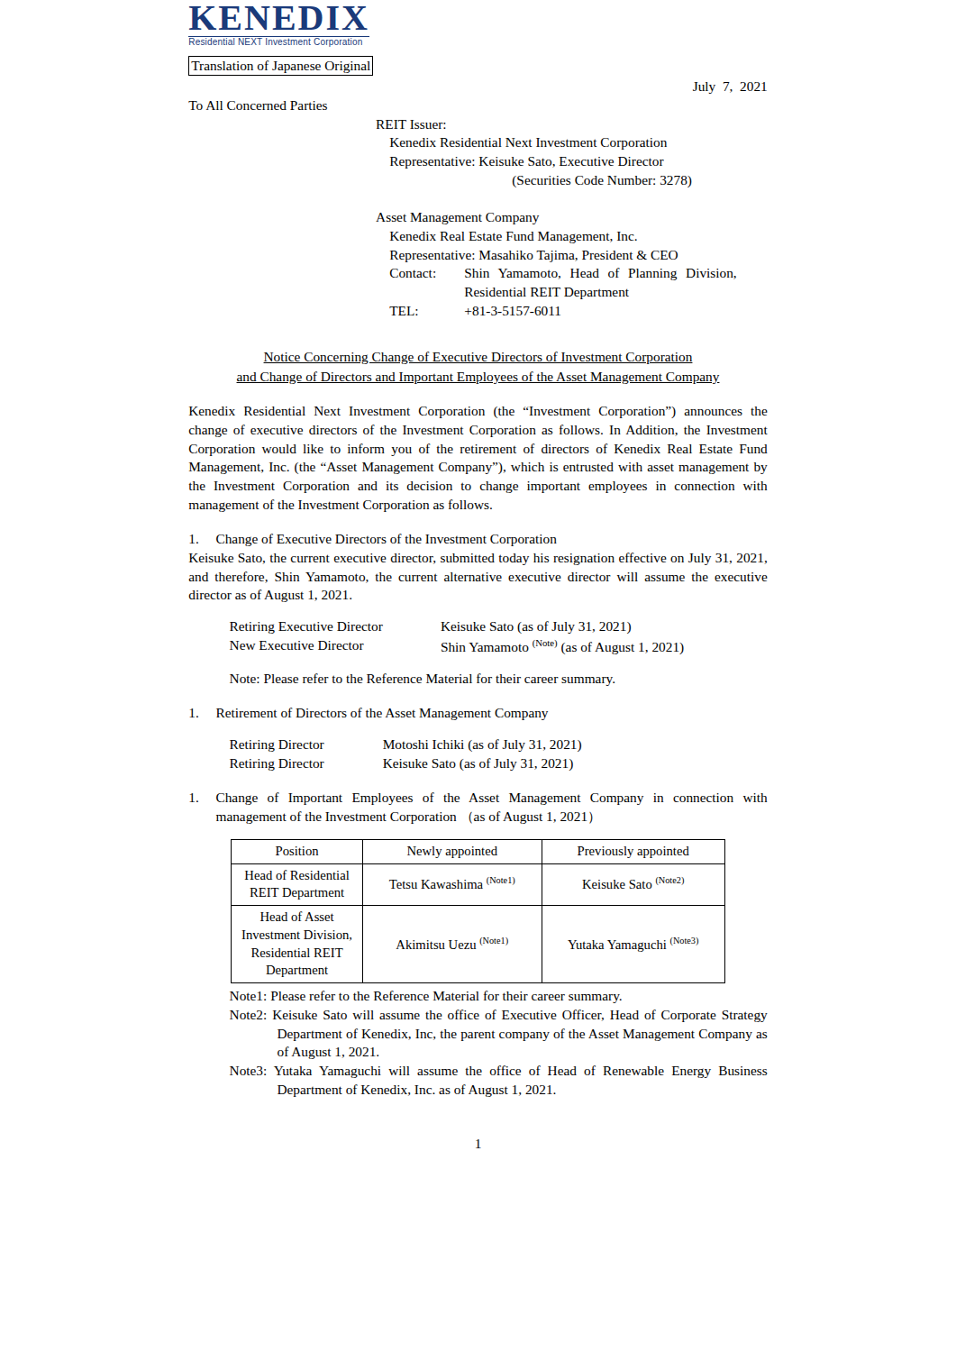KENEDIX Residential NEXT Investment Corporation
Translation of Japanese Original
July 7, 2021
To All Concerned Parties
REIT Issuer:
Kenedix Residential Next Investment Corporation
Representative: Keisuke Sato, Executive Director
(Securities Code Number: 3278)
Asset Management Company
Kenedix Real Estate Fund Management, Inc.
Representative: Masahiko Tajima, President & CEO
| Contact: | Shin Yamamoto, Head of Planning Division, Residential REIT Department |
| TEL: | +81-3-5157-6011 |
Notice Concerning Change of Executive Directors of Investment Corporation and Change of Directors and Important Employees of the Asset Management Company
Kenedix Residential Next Investment Corporation (the “Investment Corporation”) announces the change of executive directors of the Investment Corporation as follows. In Addition, the Investment Corporation would like to inform you of the retirement of directors of Kenedix Real Estate Fund Management, Inc. (the “Asset Management Company”), which is entrusted with asset management by the Investment Corporation and its decision to change important employees in connection with management of the Investment Corporation as follows.
Change of Executive Directors of the Investment Corporation
Keisuke Sato, the current executive director, submitted today his resignation effective on July 31, 2021, and therefore, Shin Yamamoto, the current alternative executive director will assume the executive director as of August 1, 2021.
| Retiring Executive Director | Keisuke Sato (as of July 31, 2021) |
| New Executive Director | Shin Yamamoto (Note) (as of August 1, 2021) |
Note: Please refer to the Reference Material for their career summary.
Retirement of Directors of the Asset Management Company
| Retiring Director | Motoshi Ichiki (as of July 31, 2021) |
| Retiring Director | Keisuke Sato (as of July 31, 2021) |
Change of Important Employees of the Asset Management Company in connection with management of the Investment Corporation （as of August 1, 2021）
| Position | Newly appointed | Previously appointed |
| --- | --- | --- |
| Head of Residential REIT Department | Tetsu Kawashima (Note1) | Keisuke Sato (Note2) |
| Head of Asset Investment Division, Residential REIT Department | Akimitsu Uezu (Note1) | Yutaka Yamaguchi (Note3) |
Note1: Please refer to the Reference Material for their career summary.
Note2: Keisuke Sato will assume the office of Executive Officer, Head of Corporate Strategy Department of Kenedix, Inc, the parent company of the Asset Management Company as of August 1, 2021.
Note3: Yutaka Yamaguchi will assume the office of Head of Renewable Energy Business Department of Kenedix, Inc. as of August 1, 2021.
1